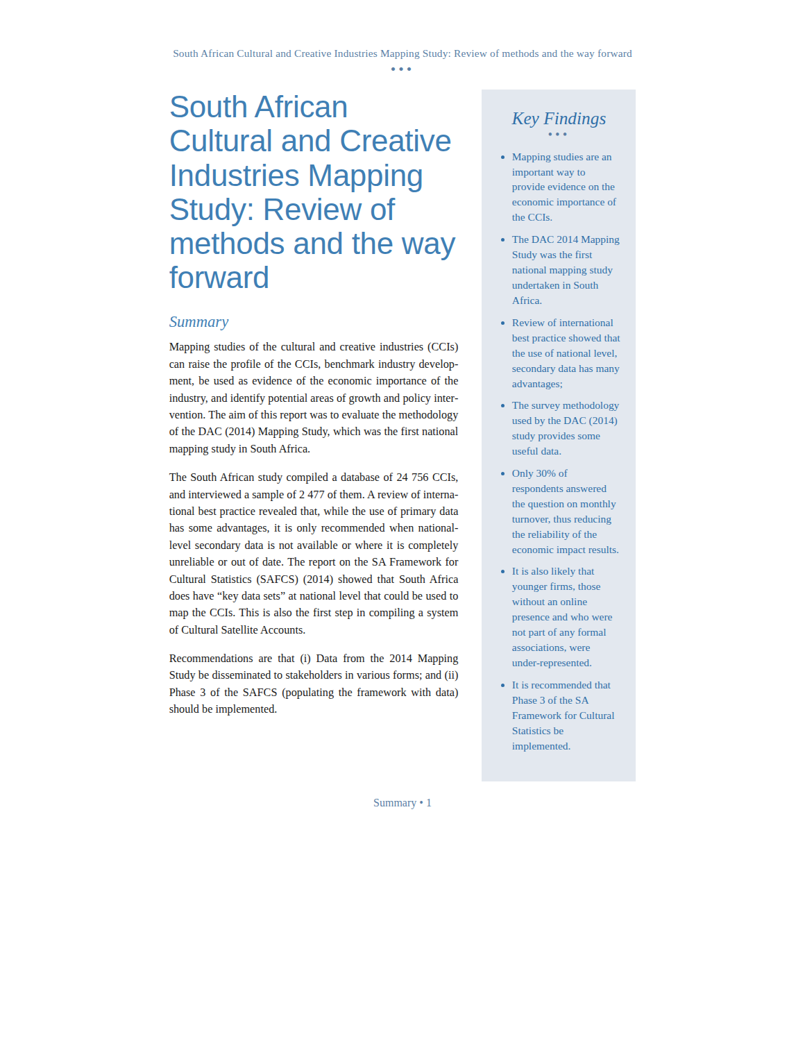South African Cultural and Creative Industries Mapping Study: Review of methods and the way forward
•••
South African Cultural and Creative Industries Mapping Study: Review of methods and the way forward
Summary
Mapping studies of the cultural and creative industries (CCIs) can raise the profile of the CCIs, benchmark industry development, be used as evidence of the economic importance of the industry, and identify potential areas of growth and policy intervention. The aim of this report was to evaluate the methodology of the DAC (2014) Mapping Study, which was the first national mapping study in South Africa.
The South African study compiled a database of 24 756 CCIs, and interviewed a sample of 2 477 of them. A review of international best practice revealed that, while the use of primary data has some advantages, it is only recommended when national-level secondary data is not available or where it is completely unreliable or out of date. The report on the SA Framework for Cultural Statistics (SAFCS) (2014) showed that South Africa does have “key data sets” at national level that could be used to map the CCIs. This is also the first step in compiling a system of Cultural Satellite Accounts.
Recommendations are that (i) Data from the 2014 Mapping Study be disseminated to stakeholders in various forms; and (ii) Phase 3 of the SAFCS (populating the framework with data) should be implemented.
Key Findings
•••
Mapping studies are an important way to provide evidence on the economic importance of the CCIs.
The DAC 2014 Mapping Study was the first national mapping study undertaken in South Africa.
Review of international best practice showed that the use of national level, secondary data has many advantages;
The survey methodology used by the DAC (2014) study provides some useful data.
Only 30% of respondents answered the question on monthly turnover, thus reducing the reliability of the economic impact results.
It is also likely that younger firms, those without an online presence and who were not part of any formal associations, were under-represented.
It is recommended that Phase 3 of the SA Framework for Cultural Statistics be implemented.
Summary • 1